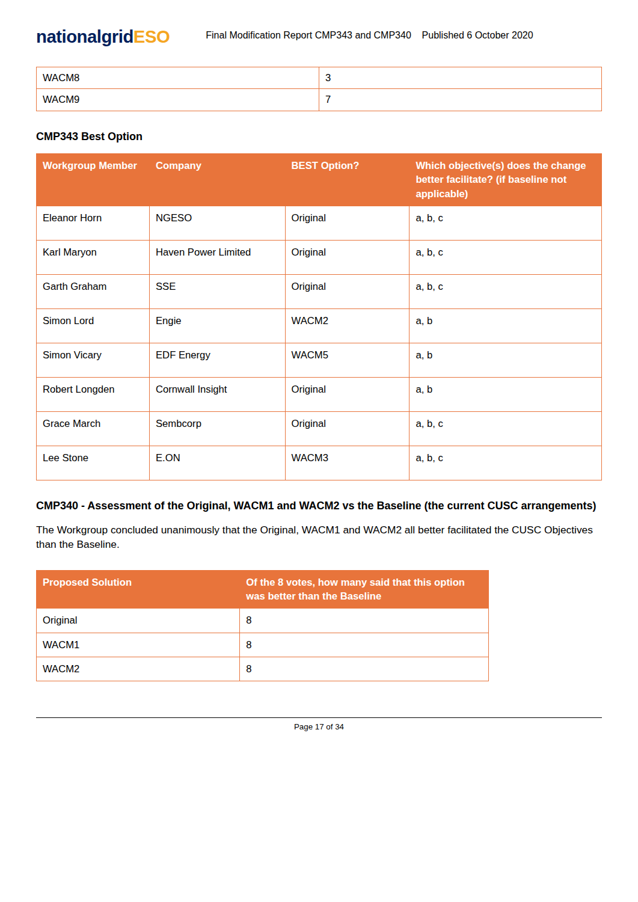national grid ESO
Final Modification Report CMP343 and CMP340 Published 6 October 2020
| WACM8 | 3 |
| WACM9 | 7 |
CMP343 Best Option
| Workgroup Member | Company | BEST Option? | Which objective(s) does the change better facilitate? (if baseline not applicable) |
| --- | --- | --- | --- |
| Eleanor Horn | NGESO | Original | a, b, c |
| Karl Maryon | Haven Power Limited | Original | a, b, c |
| Garth Graham | SSE | Original | a, b, c |
| Simon Lord | Engie | WACM2 | a, b |
| Simon Vicary | EDF Energy | WACM5 | a, b |
| Robert Longden | Cornwall Insight | Original | a, b |
| Grace March | Sembcorp | Original | a, b, c |
| Lee Stone | E.ON | WACM3 | a, b, c |
CMP340 - Assessment of the Original, WACM1 and WACM2 vs the Baseline (the current CUSC arrangements)
The Workgroup concluded unanimously that the Original, WACM1 and WACM2 all better facilitated the CUSC Objectives than the Baseline.
| Proposed Solution | Of the 8 votes, how many said that this option was better than the Baseline |
| --- | --- |
| Original | 8 |
| WACM1 | 8 |
| WACM2 | 8 |
Page 17 of 34